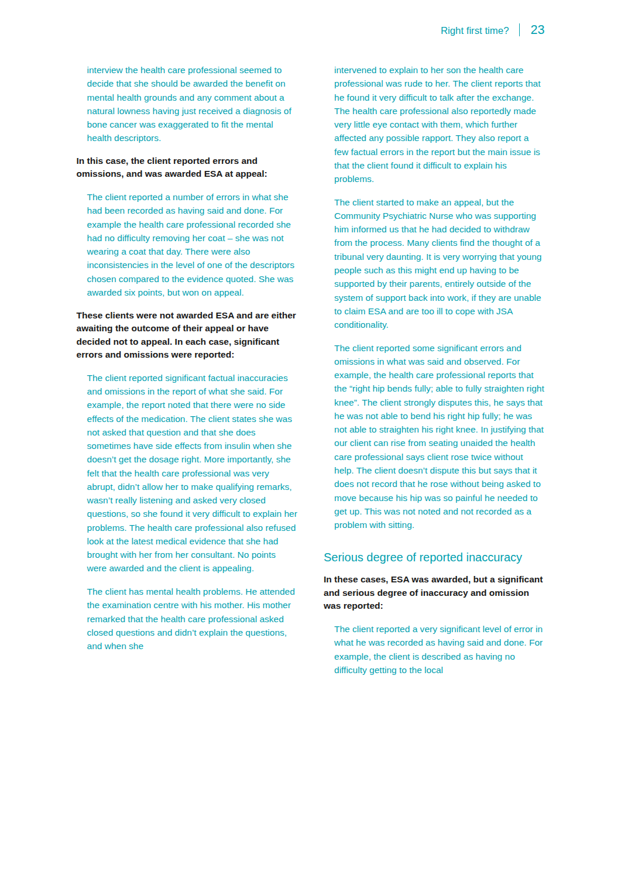Right first time? 23
interview the health care professional seemed to decide that she should be awarded the benefit on mental health grounds and any comment about a natural lowness having just received a diagnosis of bone cancer was exaggerated to fit the mental health descriptors.
In this case, the client reported errors and omissions, and was awarded ESA at appeal:
The client reported a number of errors in what she had been recorded as having said and done. For example the health care professional recorded she had no difficulty removing her coat – she was not wearing a coat that day. There were also inconsistencies in the level of one of the descriptors chosen compared to the evidence quoted. She was awarded six points, but won on appeal.
These clients were not awarded ESA and are either awaiting the outcome of their appeal or have decided not to appeal. In each case, significant errors and omissions were reported:
The client reported significant factual inaccuracies and omissions in the report of what she said. For example, the report noted that there were no side effects of the medication. The client states she was not asked that question and that she does sometimes have side effects from insulin when she doesn’t get the dosage right. More importantly, she felt that the health care professional was very abrupt, didn’t allow her to make qualifying remarks, wasn’t really listening and asked very closed questions, so she found it very difficult to explain her problems. The health care professional also refused look at the latest medical evidence that she had brought with her from her consultant. No points were awarded and the client is appealing.
The client has mental health problems. He attended the examination centre with his mother. His mother remarked that the health care professional asked closed questions and didn’t explain the questions, and when she
intervened to explain to her son the health care professional was rude to her. The client reports that he found it very difficult to talk after the exchange. The health care professional also reportedly made very little eye contact with them, which further affected any possible rapport. They also report a few factual errors in the report but the main issue is that the client found it difficult to explain his problems.
The client started to make an appeal, but the Community Psychiatric Nurse who was supporting him informed us that he had decided to withdraw from the process. Many clients find the thought of a tribunal very daunting. It is very worrying that young people such as this might end up having to be supported by their parents, entirely outside of the system of support back into work, if they are unable to claim ESA and are too ill to cope with JSA conditionality.
The client reported some significant errors and omissions in what was said and observed. For example, the health care professional reports that the “right hip bends fully; able to fully straighten right knee”. The client strongly disputes this, he says that he was not able to bend his right hip fully; he was not able to straighten his right knee. In justifying that our client can rise from seating unaided the health care professional says client rose twice without help. The client doesn’t dispute this but says that it does not record that he rose without being asked to move because his hip was so painful he needed to get up. This was not noted and not recorded as a problem with sitting.
Serious degree of reported inaccuracy
In these cases, ESA was awarded, but a significant and serious degree of inaccuracy and omission was reported:
The client reported a very significant level of error in what he was recorded as having said and done. For example, the client is described as having no difficulty getting to the local